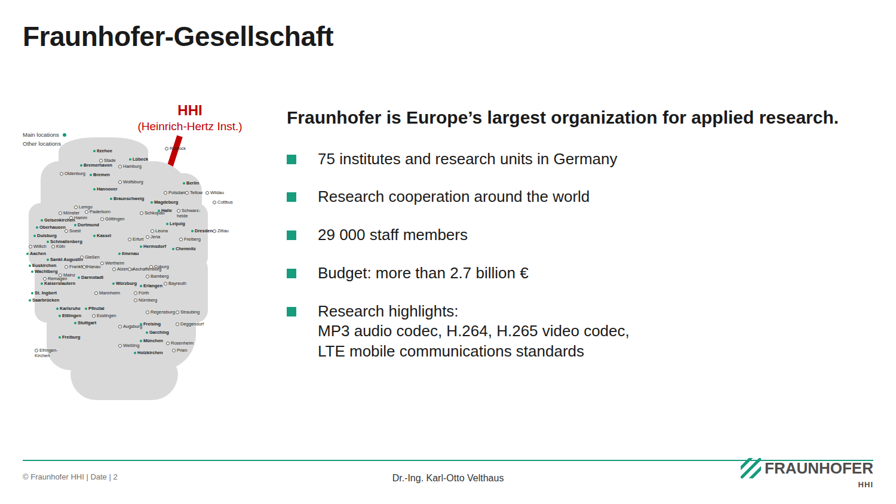Fraunhofer-Gesellschaft
HHI (Heinrich-Hertz Inst.)
Main locations
Other locations
Itzehoe Lübeck Rostock Bremerhaven Stade Hamburg Oldenburg Bremen Berlin Potsdam Teltow Wildau Wolfsburg Hannover Braunschweig Magdeburg Cottbus Lemgo Münster Paderborn Hamm Gelsenkirchen Oberhausen Dortmund Soest Göttingen Duisburg Schmallenberg Kassel Willich Köln Aachen Sankt Augustin Euskirchen Wachtberg Remagen Schkopau Halle Schwarz-
heide Leipzig Leuna Dresden Zittau Erfurt Jena Freiberg Hermsdorf Chemnitz Ilmenau Gießen Frankfurt Hanau Wertheim Alzenau Aschaffenburg Coburg Mainz Darmstadt Bamberg Kaiserslautern Würzburg Erlangen Bayreuth St. Ingbert Mannheim Fürth Saarbrücken Nürnberg Karlsruhe Pfinztal Ettlingen Esslingen Regensburg Straubing Stuttgart Augsburg Freising Deggendorf Garching Freiburg München Weßling Rosenheim Efringen-
Kirchen Holzkirchen Prien
Fraunhofer is Europe’s largest organization for applied research.
75 institutes and research units in Germany
Research cooperation around the world
29 000 staff members
Budget: more than 2.7 billion €
Research highlights:
MP3 audio codec, H.264, H.265 video codec,
LTE mobile communications standards
© Fraunhofer HHI | Date | 2
Dr.-Ing. Karl-Otto Velthaus
FRAUNHOFER HHI